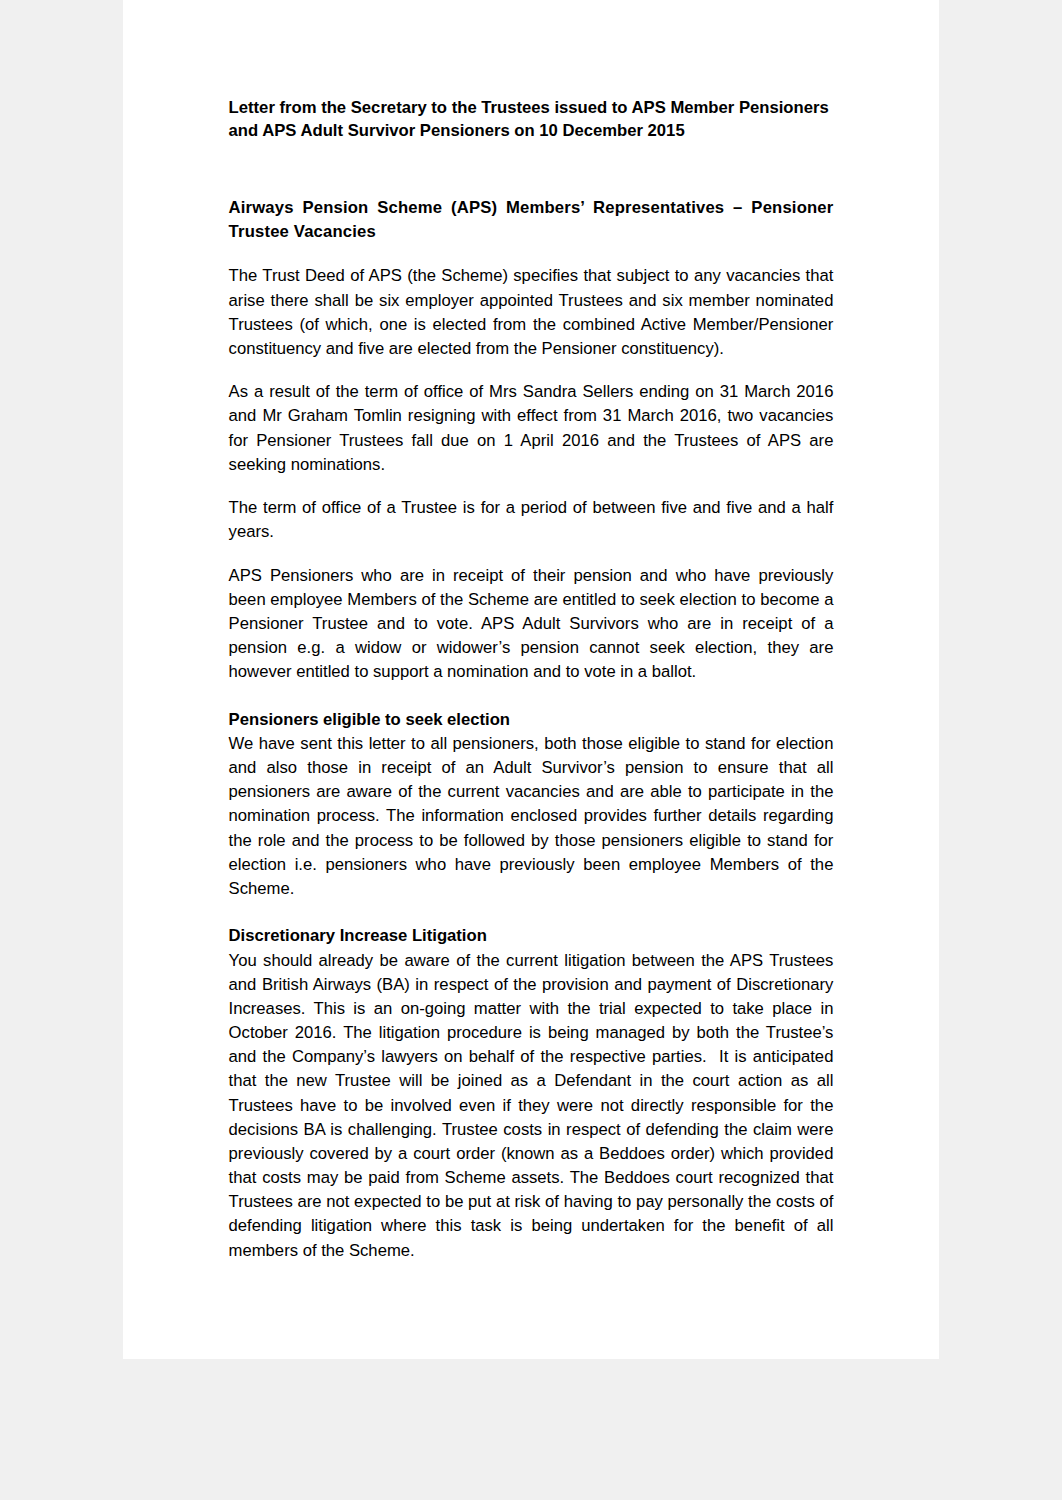Letter from the Secretary to the Trustees issued to APS Member Pensioners and APS Adult Survivor Pensioners on 10 December 2015
Airways Pension Scheme (APS) Members’ Representatives – Pensioner Trustee Vacancies
The Trust Deed of APS (the Scheme) specifies that subject to any vacancies that arise there shall be six employer appointed Trustees and six member nominated Trustees (of which, one is elected from the combined Active Member/Pensioner constituency and five are elected from the Pensioner constituency).
As a result of the term of office of Mrs Sandra Sellers ending on 31 March 2016 and Mr Graham Tomlin resigning with effect from 31 March 2016, two vacancies for Pensioner Trustees fall due on 1 April 2016 and the Trustees of APS are seeking nominations.
The term of office of a Trustee is for a period of between five and five and a half years.
APS Pensioners who are in receipt of their pension and who have previously been employee Members of the Scheme are entitled to seek election to become a Pensioner Trustee and to vote. APS Adult Survivors who are in receipt of a pension e.g. a widow or widower’s pension cannot seek election, they are however entitled to support a nomination and to vote in a ballot.
Pensioners eligible to seek election
We have sent this letter to all pensioners, both those eligible to stand for election and also those in receipt of an Adult Survivor’s pension to ensure that all pensioners are aware of the current vacancies and are able to participate in the nomination process. The information enclosed provides further details regarding the role and the process to be followed by those pensioners eligible to stand for election i.e. pensioners who have previously been employee Members of the Scheme.
Discretionary Increase Litigation
You should already be aware of the current litigation between the APS Trustees and British Airways (BA) in respect of the provision and payment of Discretionary Increases. This is an on-going matter with the trial expected to take place in October 2016. The litigation procedure is being managed by both the Trustee’s and the Company’s lawyers on behalf of the respective parties. It is anticipated that the new Trustee will be joined as a Defendant in the court action as all Trustees have to be involved even if they were not directly responsible for the decisions BA is challenging. Trustee costs in respect of defending the claim were previously covered by a court order (known as a Beddoes order) which provided that costs may be paid from Scheme assets. The Beddoes court recognized that Trustees are not expected to be put at risk of having to pay personally the costs of defending litigation where this task is being undertaken for the benefit of all members of the Scheme.